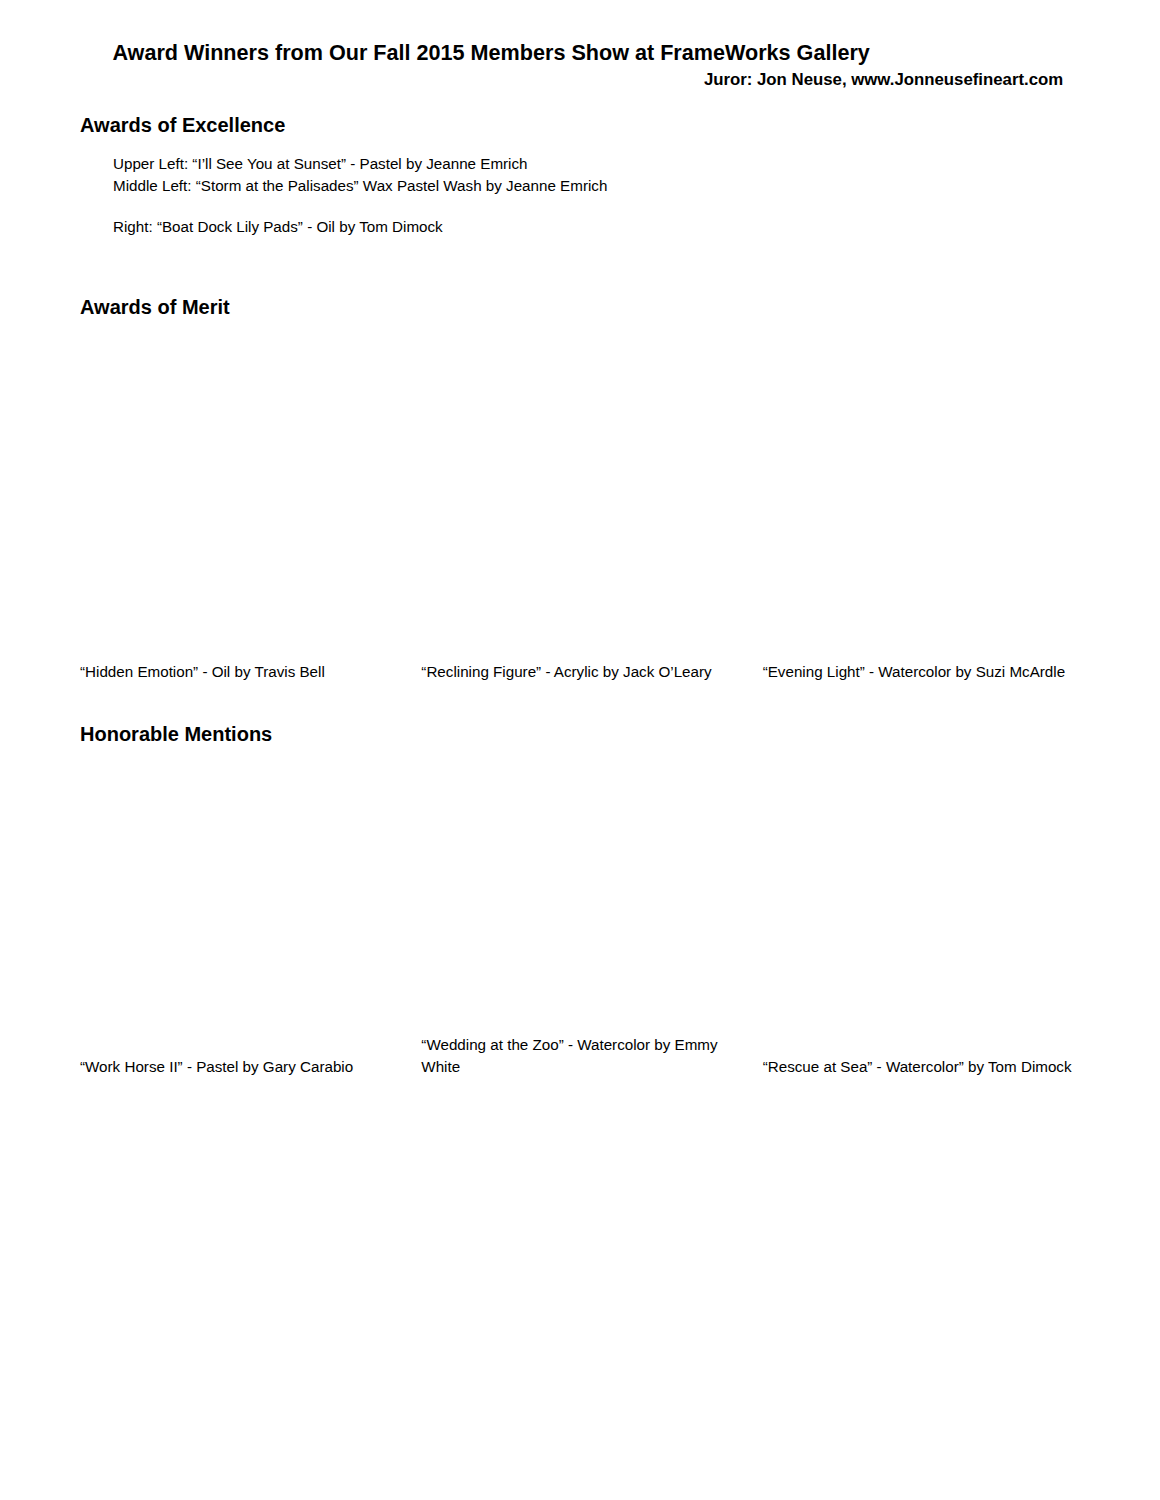Award Winners from Our Fall 2015 Members Show at FrameWorks Gallery
Juror: Jon Neuse, www.Jonneusefineart.com
Awards of Excellence
Upper Left: “I’ll See You at Sunset” - Pastel by Jeanne Emrich
Middle Left: “Storm at the Palisades” Wax Pastel Wash by Jeanne Emrich
Right: “Boat Dock Lily Pads” - Oil by Tom Dimock
Awards of Merit
“Hidden Emotion” - Oil by Travis Bell
“Reclining Figure” - Acrylic by Jack O’Leary
“Evening Light” - Watercolor by Suzi McArdle
Honorable Mentions
“Work Horse II” - Pastel by Gary Carabio
“Wedding at the Zoo” - Watercolor by Emmy White
“Rescue at Sea” - Watercolor” by Tom Dimock